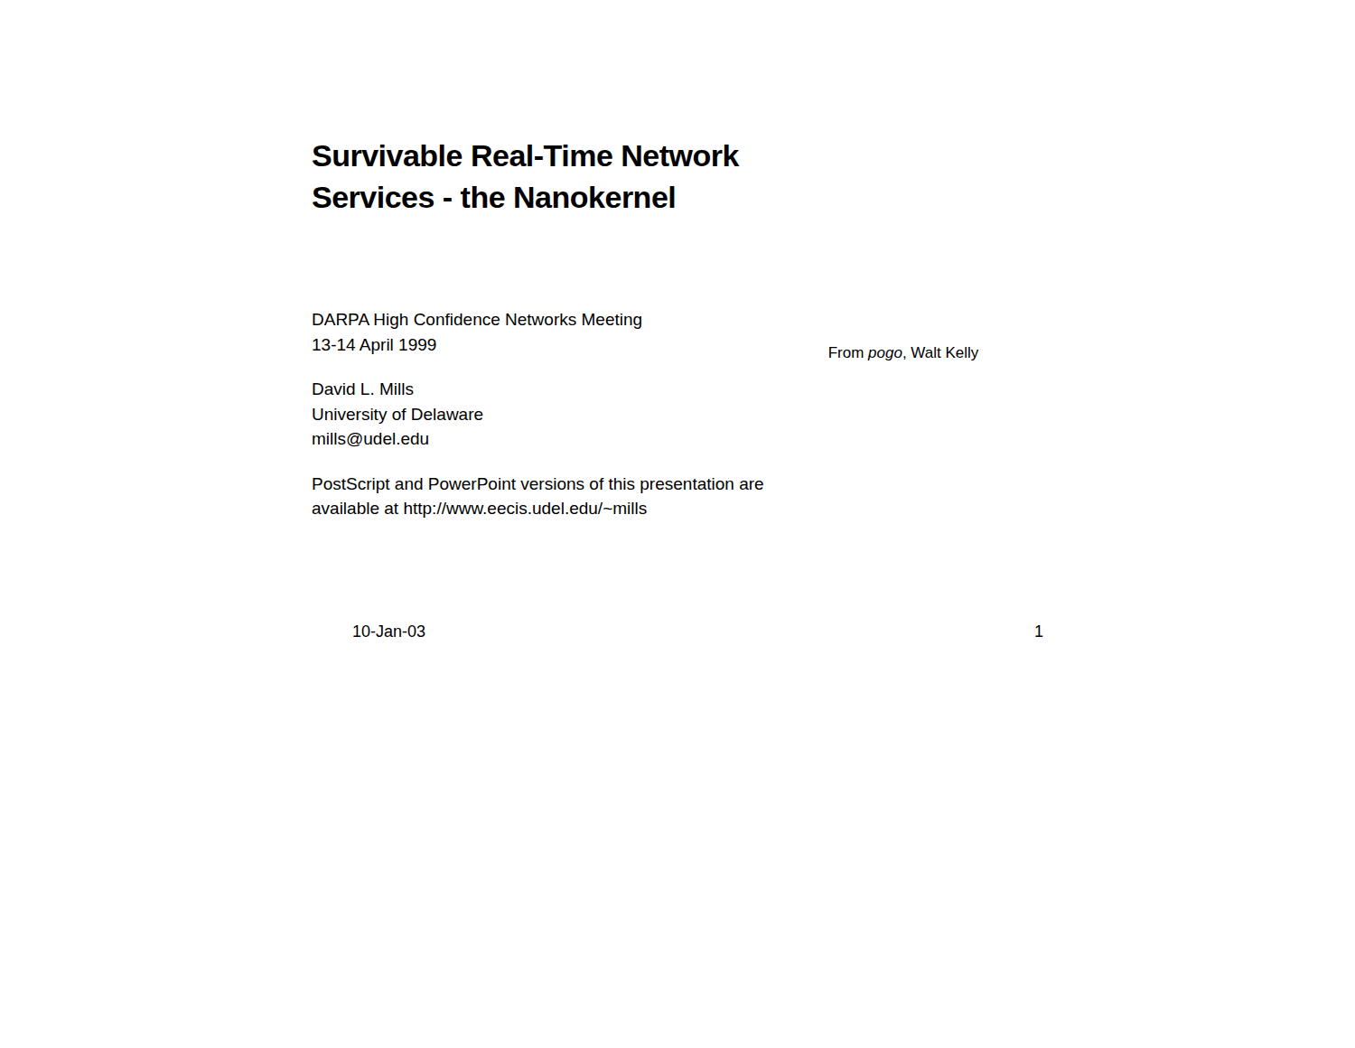Survivable Real-Time Network Services - the Nanokernel
DARPA High Confidence Networks Meeting
13-14 April 1999
David L. Mills
University of Delaware
mills@udel.edu
PostScript and PowerPoint versions of this presentation are available at http://www.eecis.udel.edu/~mills
From pogo, Walt Kelly
10-Jan-03 1